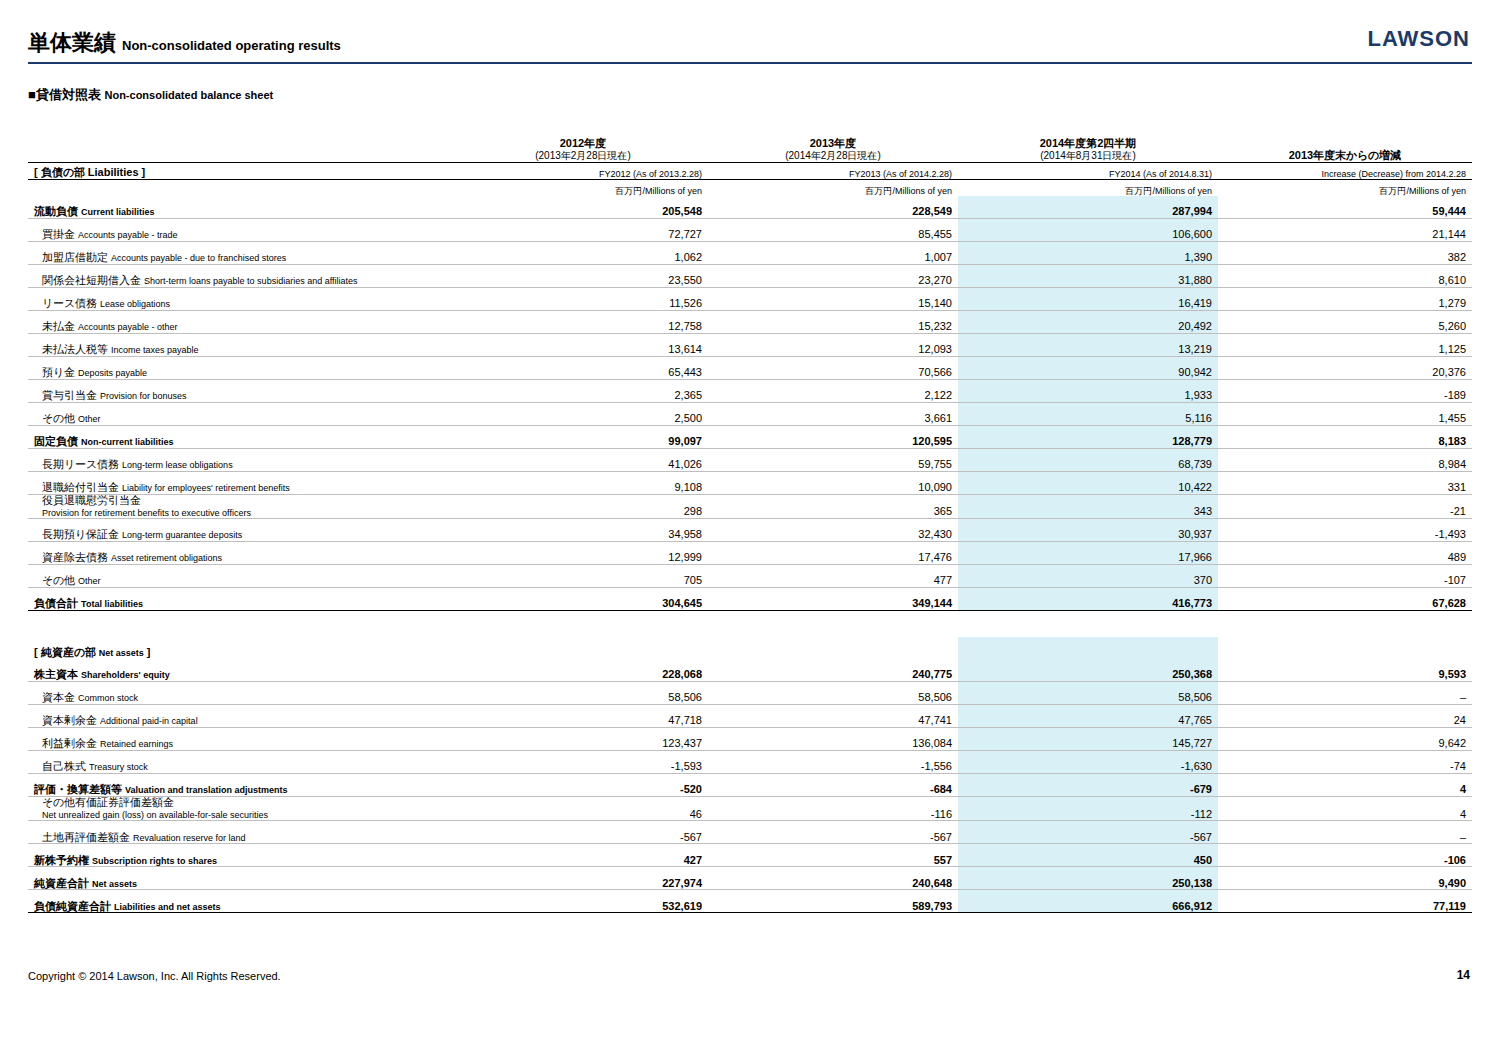単体業績Non-consolidated operating results
LAWSON
■貸借対照表 Non-consolidated balance sheet
| | 2012年度 (2013年2月28日現在) | 2013年度 (2014年2月28日現在) | 2014年度第2四半期 (2014年8月31日現在) | 2013年度末からの増減 |
| --- | --- | --- | --- | --- |
| [ 負債の部 Liabilities ] | FY2012 (As of 2013.2.28) | FY2013 (As of 2014.2.28) | FY2014 (As of 2014.8.31) | Increase (Decrease) from 2014.2.28 |
| | 百万円/Millions of yen | 百万円/Millions of yen | 百万円/Millions of yen | 百万円/Millions of yen |
| 流動負債 Current liabilities | 205,548 | 228,549 | 287,994 | 59,444 |
| 買掛金 Accounts payable - trade | 72,727 | 85,455 | 106,600 | 21,144 |
| 加盟店借勘定 Accounts payable - due to franchised stores | 1,062 | 1,007 | 1,390 | 382 |
| 関係会社短期借入金 Short-term loans payable to subsidiaries and affiliates | 23,550 | 23,270 | 31,880 | 8,610 |
| リース債務 Lease obligations | 11,526 | 15,140 | 16,419 | 1,279 |
| 未払金 Accounts payable - other | 12,758 | 15,232 | 20,492 | 5,260 |
| 未払法人税等 Income taxes payable | 13,614 | 12,093 | 13,219 | 1,125 |
| 預り金 Deposits payable | 65,443 | 70,566 | 90,942 | 20,376 |
| 賞与引当金 Provision for bonuses | 2,365 | 2,122 | 1,933 | -189 |
| その他 Other | 2,500 | 3,661 | 5,116 | 1,455 |
| 固定負債 Non-current liabilities | 99,097 | 120,595 | 128,779 | 8,183 |
| 長期リース債務 Long-term lease obligations | 41,026 | 59,755 | 68,739 | 8,984 |
| 退職給付引当金 Liability for employees' retirement benefits | 9,108 | 10,090 | 10,422 | 331 |
| 役員退職慰労引当金 Provision for retirement benefits to executive officers | 298 | 365 | 343 | -21 |
| 長期預り保証金 Long-term guarantee deposits | 34,958 | 32,430 | 30,937 | -1,493 |
| 資産除去債務 Asset retirement obligations | 12,999 | 17,476 | 17,966 | 489 |
| その他 Other | 705 | 477 | 370 | -107 |
| 負債合計 Total liabilities | 304,645 | 349,144 | 416,773 | 67,628 |
| [ 純資産の部 Net assets ] | | | | |
| 株主資本 Shareholders' equity | 228,068 | 240,775 | 250,368 | 9,593 |
| 資本金 Common stock | 58,506 | 58,506 | 58,506 | – |
| 資本剰余金 Additional paid-in capital | 47,718 | 47,741 | 47,765 | 24 |
| 利益剰余金 Retained earnings | 123,437 | 136,084 | 145,727 | 9,642 |
| 自己株式 Treasury stock | -1,593 | -1,556 | -1,630 | -74 |
| 評価・換算差額等 Valuation and translation adjustments | -520 | -684 | -679 | 4 |
| その他有価証券評価差額金 Net unrealized gain (loss) on available-for-sale securities | 46 | -116 | -112 | 4 |
| 土地再評価差額金 Revaluation reserve for land | -567 | -567 | -567 | – |
| 新株予約権 Subscription rights to shares | 427 | 557 | 450 | -106 |
| 純資産合計 Net assets | 227,974 | 240,648 | 250,138 | 9,490 |
| 負債純資産合計 Liabilities and net assets | 532,619 | 589,793 | 666,912 | 77,119 |
Copyright © 2014 Lawson, Inc. All Rights Reserved.
14